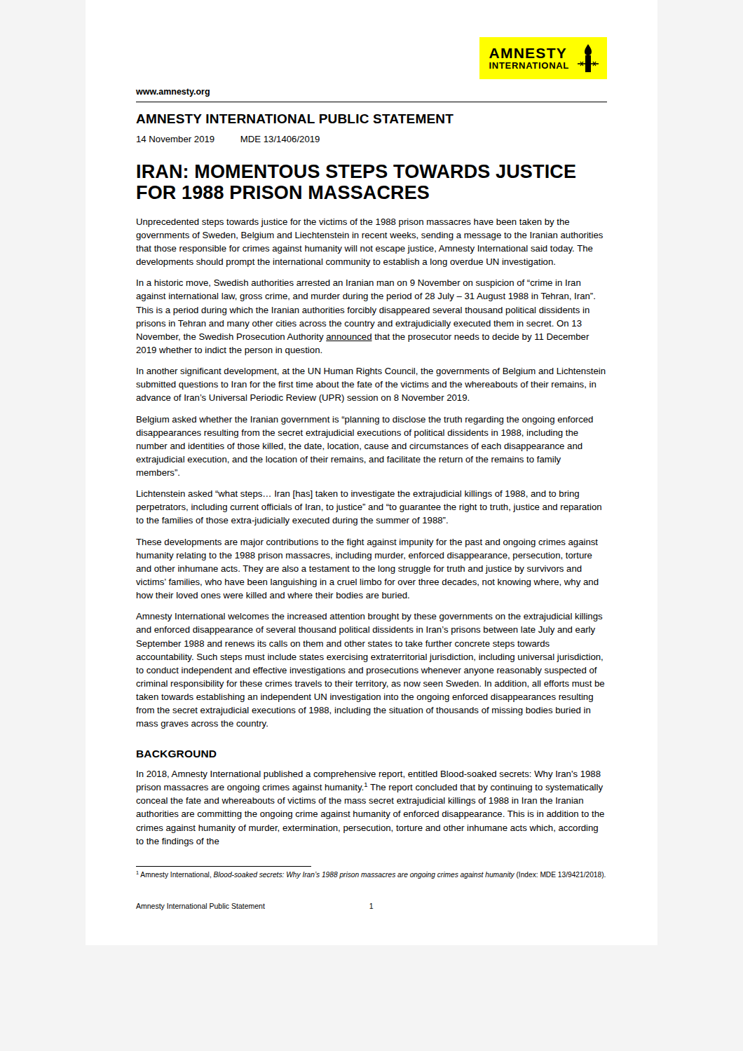AMNESTY INTERNATIONAL
www.amnesty.org
Amnesty International Public Statement
14 November 2019 MDE 13/1406/2019
Iran: Momentous steps towards justice for 1988 prison massacres
Unprecedented steps towards justice for the victims of the 1988 prison massacres have been taken by the governments of Sweden, Belgium and Liechtenstein in recent weeks, sending a message to the Iranian authorities that those responsible for crimes against humanity will not escape justice, Amnesty International said today. The developments should prompt the international community to establish a long overdue UN investigation.
In a historic move, Swedish authorities arrested an Iranian man on 9 November on suspicion of “crime in Iran against international law, gross crime, and murder during the period of 28 July – 31 August 1988 in Tehran, Iran”. This is a period during which the Iranian authorities forcibly disappeared several thousand political dissidents in prisons in Tehran and many other cities across the country and extrajudicially executed them in secret. On 13 November, the Swedish Prosecution Authority announced that the prosecutor needs to decide by 11 December 2019 whether to indict the person in question.
In another significant development, at the UN Human Rights Council, the governments of Belgium and Lichtenstein submitted questions to Iran for the first time about the fate of the victims and the whereabouts of their remains, in advance of Iran’s Universal Periodic Review (UPR) session on 8 November 2019.
Belgium asked whether the Iranian government is “planning to disclose the truth regarding the ongoing enforced disappearances resulting from the secret extrajudicial executions of political dissidents in 1988, including the number and identities of those killed, the date, location, cause and circumstances of each disappearance and extrajudicial execution, and the location of their remains, and facilitate the return of the remains to family members”.
Lichtenstein asked “what steps… Iran [has] taken to investigate the extrajudicial killings of 1988, and to bring perpetrators, including current officials of Iran, to justice” and “to guarantee the right to truth, justice and reparation to the families of those extra-judicially executed during the summer of 1988”.
These developments are major contributions to the fight against impunity for the past and ongoing crimes against humanity relating to the 1988 prison massacres, including murder, enforced disappearance, persecution, torture and other inhumane acts. They are also a testament to the long struggle for truth and justice by survivors and victims’ families, who have been languishing in a cruel limbo for over three decades, not knowing where, why and how their loved ones were killed and where their bodies are buried.
Amnesty International welcomes the increased attention brought by these governments on the extrajudicial killings and enforced disappearance of several thousand political dissidents in Iran’s prisons between late July and early September 1988 and renews its calls on them and other states to take further concrete steps towards accountability. Such steps must include states exercising extraterritorial jurisdiction, including universal jurisdiction, to conduct independent and effective investigations and prosecutions whenever anyone reasonably suspected of criminal responsibility for these crimes travels to their territory, as now seen Sweden. In addition, all efforts must be taken towards establishing an independent UN investigation into the ongoing enforced disappearances resulting from the secret extrajudicial executions of 1988, including the situation of thousands of missing bodies buried in mass graves across the country.
Background
In 2018, Amnesty International published a comprehensive report, entitled Blood-soaked secrets: Why Iran's 1988 prison massacres are ongoing crimes against humanity.1 The report concluded that by continuing to systematically conceal the fate and whereabouts of victims of the mass secret extrajudicial killings of 1988 in Iran the Iranian authorities are committing the ongoing crime against humanity of enforced disappearance. This is in addition to the crimes against humanity of murder, extermination, persecution, torture and other inhumane acts which, according to the findings of the
1 Amnesty International, Blood-soaked secrets: Why Iran’s 1988 prison massacres are ongoing crimes against humanity (Index: MDE 13/9421/2018).
Amnesty International Public Statement 1